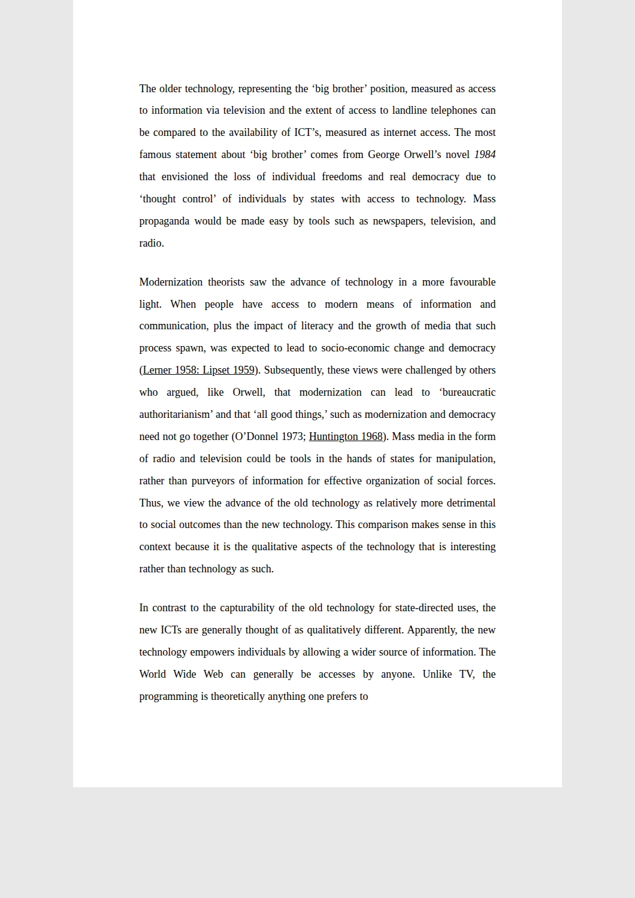The older technology, representing the ‘big brother’ position, measured as access to information via television and the extent of access to landline telephones can be compared to the availability of ICT’s, measured as internet access. The most famous statement about ‘big brother’ comes from George Orwell’s novel 1984 that envisioned the loss of individual freedoms and real democracy due to ‘thought control’ of individuals by states with access to technology. Mass propaganda would be made easy by tools such as newspapers, television, and radio.
Modernization theorists saw the advance of technology in a more favourable light. When people have access to modern means of information and communication, plus the impact of literacy and the growth of media that such process spawn, was expected to lead to socio-economic change and democracy (Lerner 1958: Lipset 1959). Subsequently, these views were challenged by others who argued, like Orwell, that modernization can lead to ‘bureaucratic authoritarianism’ and that ‘all good things,’ such as modernization and democracy need not go together (O’Donnel 1973; Huntington 1968). Mass media in the form of radio and television could be tools in the hands of states for manipulation, rather than purveyors of information for effective organization of social forces. Thus, we view the advance of the old technology as relatively more detrimental to social outcomes than the new technology. This comparison makes sense in this context because it is the qualitative aspects of the technology that is interesting rather than technology as such.
In contrast to the capturability of the old technology for state-directed uses, the new ICTs are generally thought of as qualitatively different. Apparently, the new technology empowers individuals by allowing a wider source of information. The World Wide Web can generally be accesses by anyone. Unlike TV, the programming is theoretically anything one prefers to